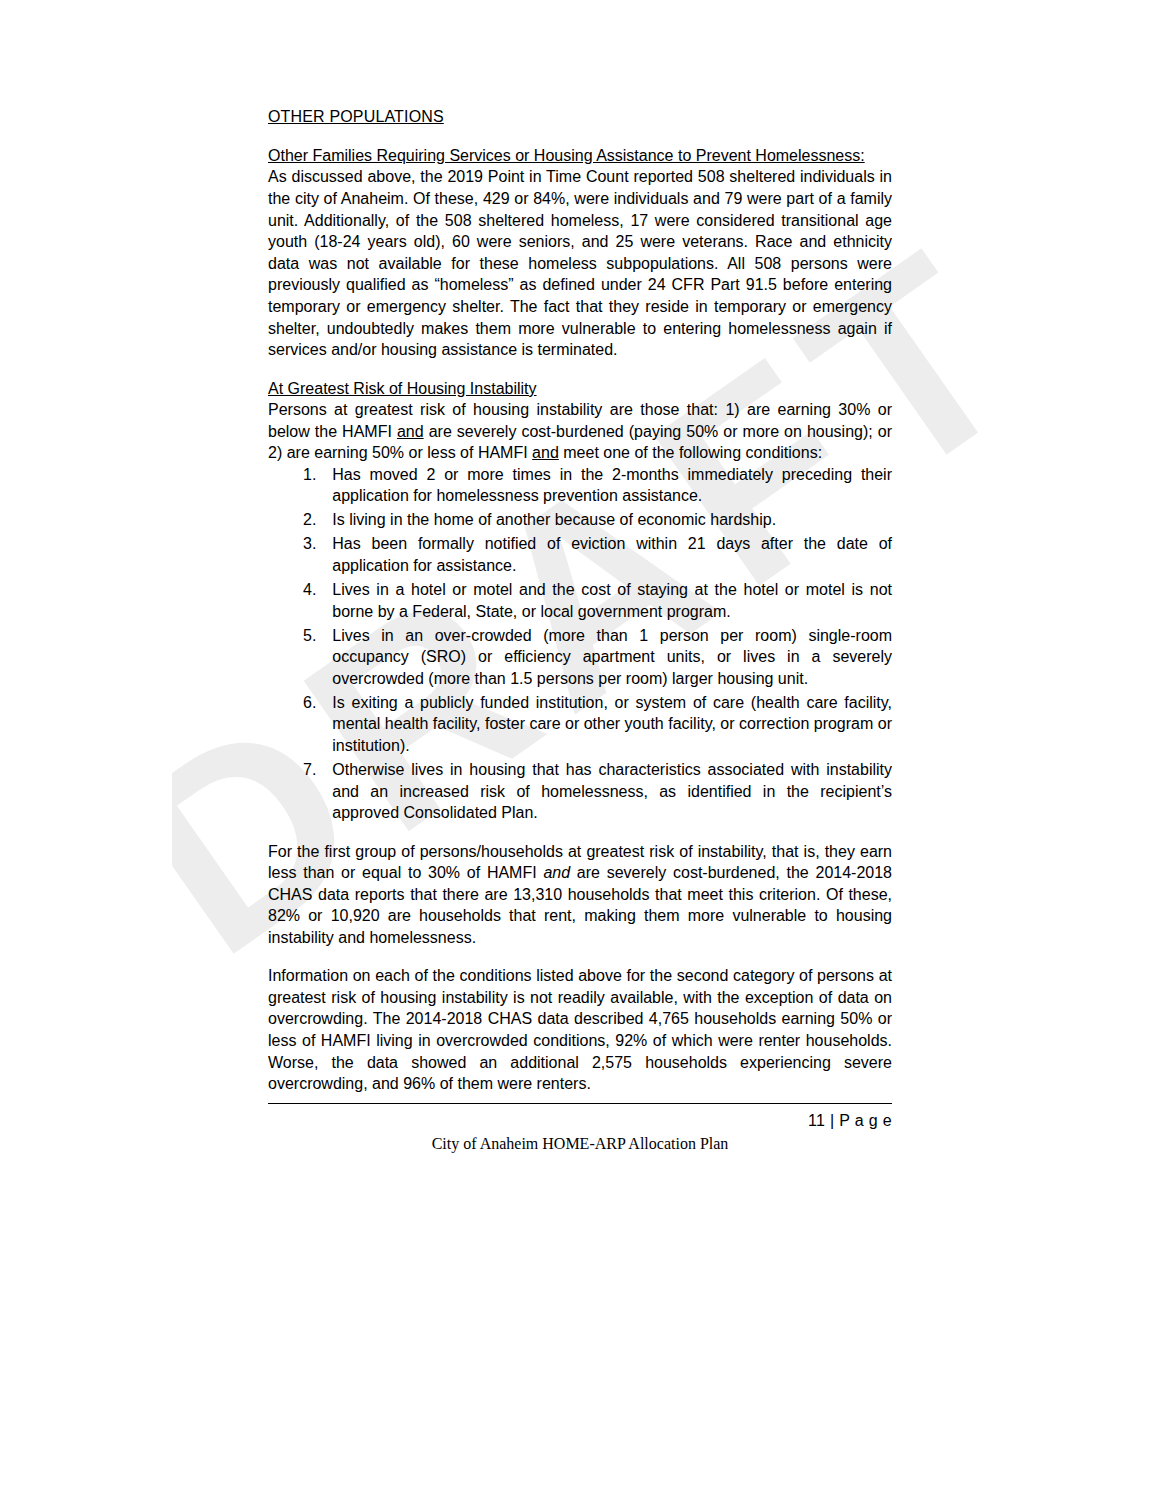DRAFT
OTHER POPULATIONS
Other Families Requiring Services or Housing Assistance to Prevent Homelessness:
As discussed above, the 2019 Point in Time Count reported 508 sheltered individuals in the city of Anaheim. Of these, 429 or 84%, were individuals and 79 were part of a family unit. Additionally, of the 508 sheltered homeless, 17 were considered transitional age youth (18-24 years old), 60 were seniors, and 25 were veterans. Race and ethnicity data was not available for these homeless subpopulations. All 508 persons were previously qualified as “homeless” as defined under 24 CFR Part 91.5 before entering temporary or emergency shelter. The fact that they reside in temporary or emergency shelter, undoubtedly makes them more vulnerable to entering homelessness again if services and/or housing assistance is terminated.
At Greatest Risk of Housing Instability
Persons at greatest risk of housing instability are those that: 1) are earning 30% or below the HAMFI and are severely cost-burdened (paying 50% or more on housing); or 2) are earning 50% or less of HAMFI and meet one of the following conditions:
Has moved 2 or more times in the 2-months immediately preceding their application for homelessness prevention assistance.
Is living in the home of another because of economic hardship.
Has been formally notified of eviction within 21 days after the date of application for assistance.
Lives in a hotel or motel and the cost of staying at the hotel or motel is not borne by a Federal, State, or local government program.
Lives in an over-crowded (more than 1 person per room) single-room occupancy (SRO) or efficiency apartment units, or lives in a severely overcrowded (more than 1.5 persons per room) larger housing unit.
Is exiting a publicly funded institution, or system of care (health care facility, mental health facility, foster care or other youth facility, or correction program or institution).
Otherwise lives in housing that has characteristics associated with instability and an increased risk of homelessness, as identified in the recipient’s approved Consolidated Plan.
For the first group of persons/households at greatest risk of instability, that is, they earn less than or equal to 30% of HAMFI and are severely cost-burdened, the 2014-2018 CHAS data reports that there are 13,310 households that meet this criterion. Of these, 82% or 10,920 are households that rent, making them more vulnerable to housing instability and homelessness.
Information on each of the conditions listed above for the second category of persons at greatest risk of housing instability is not readily available, with the exception of data on overcrowding. The 2014-2018 CHAS data described 4,765 households earning 50% or less of HAMFI living in overcrowded conditions, 92% of which were renter households. Worse, the data showed an additional 2,575 households experiencing severe overcrowding, and 96% of them were renters.
11 | P a g e
City of Anaheim HOME-ARP Allocation Plan